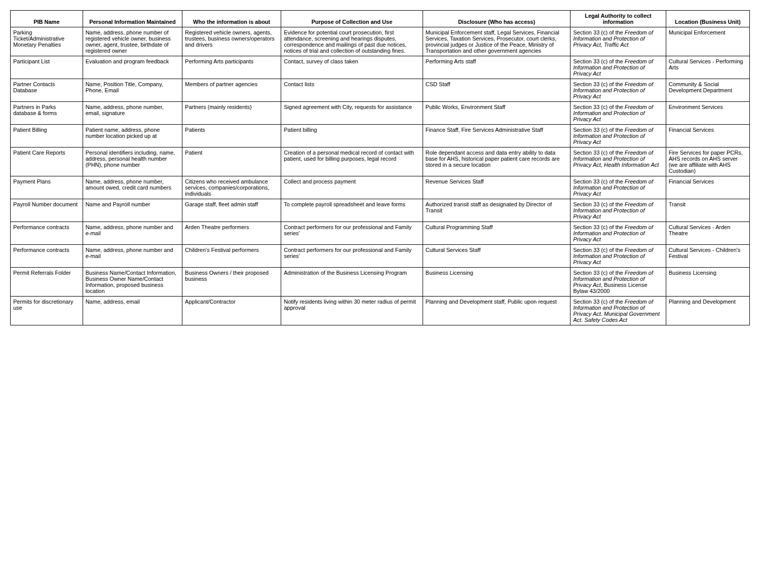| PIB Name | Personal Information Maintained | Who the information is about | Purpose of Collection and Use | Disclosure (Who has access) | Legal Authority to collect information | Location (Business Unit) |
| --- | --- | --- | --- | --- | --- | --- |
| Parking Ticket/Administrative Monetary Penalties | Name, address, phone number of registered vehicle owner, business owner, agent, trustee, birthdate of registered owner | Registered vehicle owners, agents, trustees, business owners/operators and drivers | Evidence for potential court prosecution, first attendance, screening and hearings disputes, correspondence and mailings of past due notices, notices of trial and collection of outstanding fines. | Municipal Enforcement staff, Legal Services, Financial Services, Taxation Services, Prosecutor, court clerks, provincial judges or Justice of the Peace, Ministry of Transportation and other government agencies | Section 33 (c) of the Freedom of Information and Protection of Privacy Act, Traffic Act | Municipal Enforcement |
| Participant List | Evaluation and program feedback | Performing Arts participants | Contact, survey of class taken | Performing Arts staff | Section 33 (c) of the Freedom of Information and Protection of Privacy Act | Cultural Services - Performing Arts |
| Partner Contacts Database | Name, Position Title, Company, Phone, Email | Members of partner agencies | Contact lists | CSD Staff | Section 33 (c) of the Freedom of Information and Protection of Privacy Act | Community & Social Development Department |
| Partners in Parks database & forms | Name, address, phone number, email, signature | Partners (mainly residents) | Signed agreement with City, requests for assistance | Public Works, Environment Staff | Section 33 (c) of the Freedom of Information and Protection of Privacy Act | Environment Services |
| Patient Billing | Patient name, address, phone number location picked up at | Patients | Patient billing | Finance Staff, Fire Services Administrative Staff | Section 33 (c) of the Freedom of Information and Protection of Privacy Act | Financial Services |
| Patient Care Reports | Personal identifiers including, name, address, personal health number (PHN), phone number | Patient | Creation of a personal medical record of contact with patient, used for billing purposes, legal record | Role dependant access and data entry ability to data base for AHS, historical paper patient care records are stored in a secure location | Section 33 (c) of the Freedom of Information and Protection of Privacy Act, Health Information Act | Fire Services for paper PCRs, AHS records on AHS server (we are affiliate with AHS Custodian) |
| Payment Plans | Name, address, phone number, amount owed, credit card numbers | Citizens who received ambulance services, companies/corporations, individuals | Collect and process payment | Revenue Services Staff | Section 33 (c) of the Freedom of Information and Protection of Privacy Act | Financial Services |
| Payroll Number document | Name and Payroll number | Garage staff, fleet admin staff | To complete payroll spreadsheet and leave forms | Authorized transit staff as designated by Director of Transit | Section 33 (c) of the Freedom of Information and Protection of Privacy Act | Transit |
| Performance contracts | Name, address, phone number and e-mail | Arden Theatre performers | Contract performers for our professional and Family series' | Cultural Programming Staff | Section 33 (c) of the Freedom of Information and Protection of Privacy Act | Cultural Services - Arden Theatre |
| Performance contracts | Name, address, phone number and e-mail | Children's Festival performers | Contract performers for our professional and Family series' | Cultural Services Staff | Section 33 (c) of the Freedom of Information and Protection of Privacy Act | Cultural Services - Children's Festival |
| Permit Referrals Folder | Business Name/Contact Information, Business Owner Name/Contact Information, proposed business location | Business Owners / their proposed business | Administration of the Business Licensing Program | Business Licensing | Section 33 (c) of the Freedom of Information and Protection of Privacy Act , Business License Bylaw 43/2000 | Business Licensing |
| Permits for discretionary use | Name, address, email | Applicant/Contractor | Notify residents living within 30 meter radius of permit approval | Planning and Development staff, Public upon request | Section 33 (c) of the Freedom of Information and Protection of Privacy Act. Municipal Government Act. Safety Codes Act | Planning and Development |